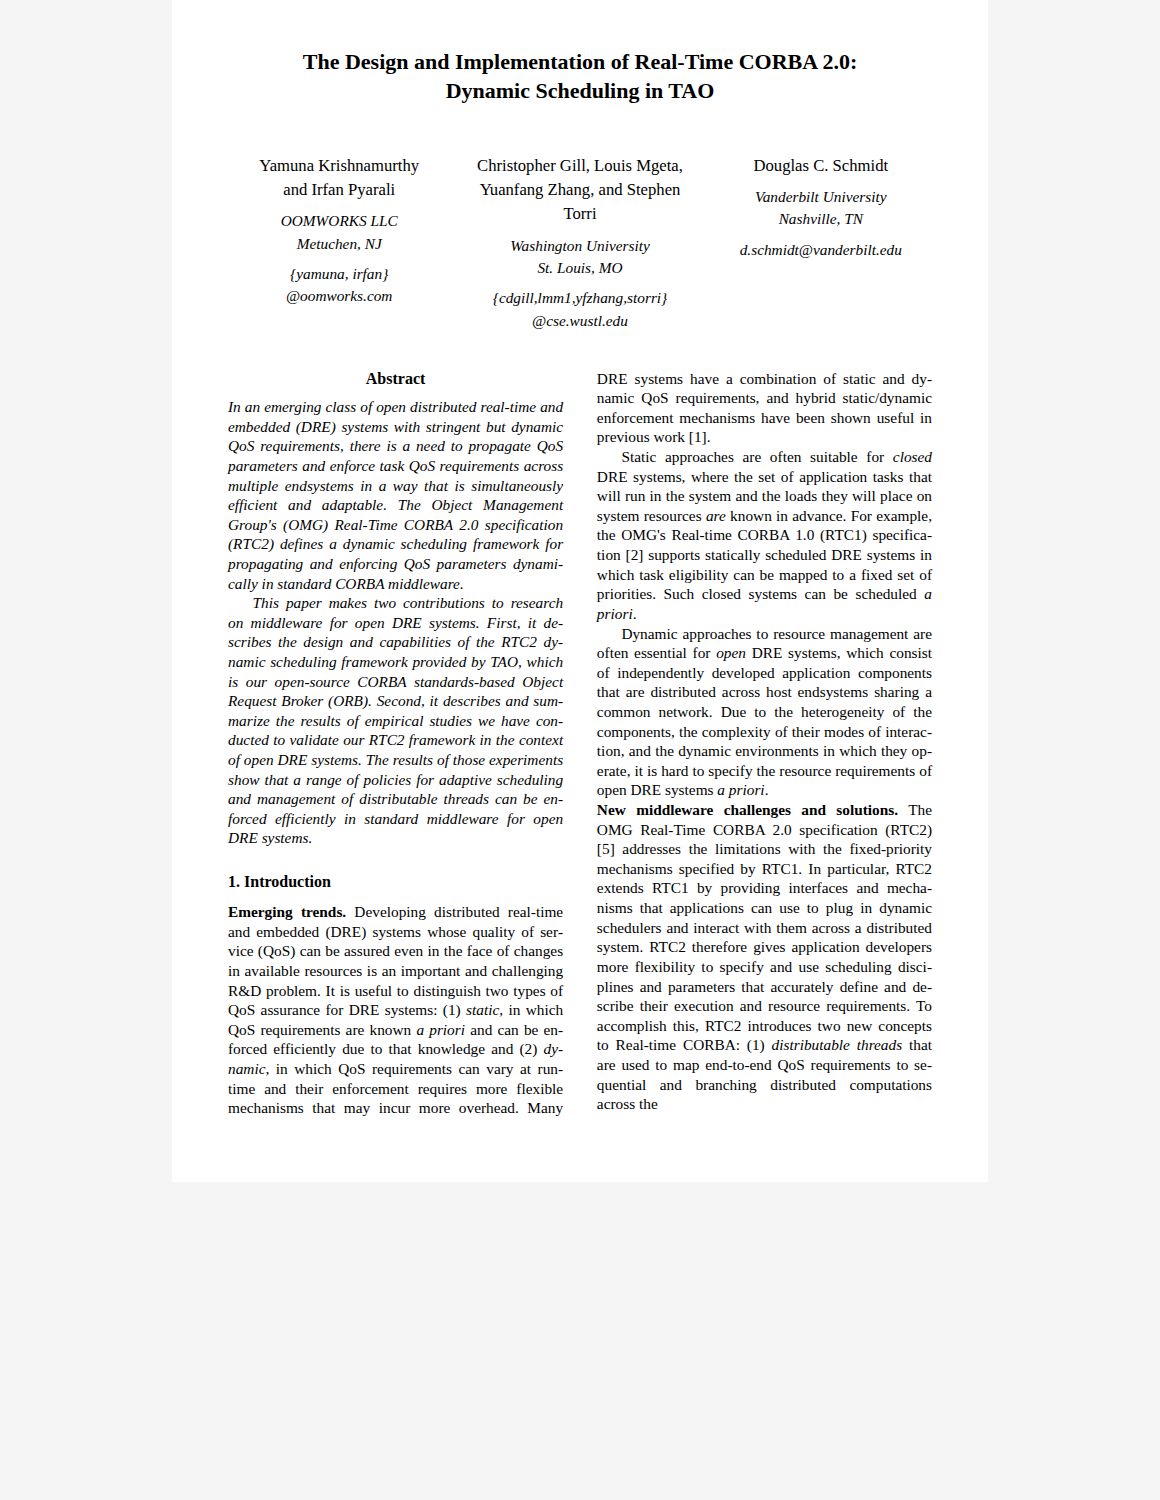The Design and Implementation of Real-Time CORBA 2.0:
Dynamic Scheduling in TAO
Yamuna Krishnamurthy
and Irfan Pyarali
OOMWORKS LLC
Metuchen, NJ
{yamuna, irfan}
@oomworks.com
Christopher Gill, Louis Mgeta,
Yuanfang Zhang, and Stephen Torri
Washington University
St. Louis, MO
{cdgill,lmm1,yfzhang,storri}
@cse.wustl.edu
Douglas C. Schmidt
Vanderbilt University
Nashville, TN
d.schmidt@vanderbilt.edu
Abstract
In an emerging class of open distributed real-time and embedded (DRE) systems with stringent but dynamic QoS requirements, there is a need to propagate QoS parameters and enforce task QoS requirements across multiple endsystems in a way that is simultaneously efficient and adaptable. The Object Management Group's (OMG) Real-Time CORBA 2.0 specification (RTC2) defines a dynamic scheduling framework for propagating and enforcing QoS parameters dynamically in standard CORBA middleware.
This paper makes two contributions to research on middleware for open DRE systems. First, it describes the design and capabilities of the RTC2 dynamic scheduling framework provided by TAO, which is our open-source CORBA standards-based Object Request Broker (ORB). Second, it describes and summarize the results of empirical studies we have conducted to validate our RTC2 framework in the context of open DRE systems. The results of those experiments show that a range of policies for adaptive scheduling and management of distributable threads can be enforced efficiently in standard middleware for open DRE systems.
1. Introduction
Emerging trends. Developing distributed real-time and embedded (DRE) systems whose quality of service (QoS) can be assured even in the face of changes in available resources is an important and challenging R&D problem. It is useful to distinguish two types of QoS assurance for DRE systems: (1) static, in which QoS requirements are known a priori and can be enforced efficiently due to that knowledge and (2) dynamic, in which QoS requirements can vary at run-time and their enforcement requires more flexible mechanisms that may incur more overhead. Many DRE systems have a combination of static and dynamic QoS requirements, and hybrid static/dynamic enforcement mechanisms have been shown useful in previous work [1].
Static approaches are often suitable for closed DRE systems, where the set of application tasks that will run in the system and the loads they will place on system resources are known in advance. For example, the OMG's Real-time CORBA 1.0 (RTC1) specification [2] supports statically scheduled DRE systems in which task eligibility can be mapped to a fixed set of priorities. Such closed systems can be scheduled a priori.
Dynamic approaches to resource management are often essential for open DRE systems, which consist of independently developed application components that are distributed across host endsystems sharing a common network. Due to the heterogeneity of the components, the complexity of their modes of interaction, and the dynamic environments in which they operate, it is hard to specify the resource requirements of open DRE systems a priori.
New middleware challenges and solutions. The OMG Real-Time CORBA 2.0 specification (RTC2) [5] addresses the limitations with the fixed-priority mechanisms specified by RTC1. In particular, RTC2 extends RTC1 by providing interfaces and mechanisms that applications can use to plug in dynamic schedulers and interact with them across a distributed system. RTC2 therefore gives application developers more flexibility to specify and use scheduling disciplines and parameters that accurately define and describe their execution and resource requirements. To accomplish this, RTC2 introduces two new concepts to Real-time CORBA: (1) distributable threads that are used to map end-to-end QoS requirements to sequential and branching distributed computations across the